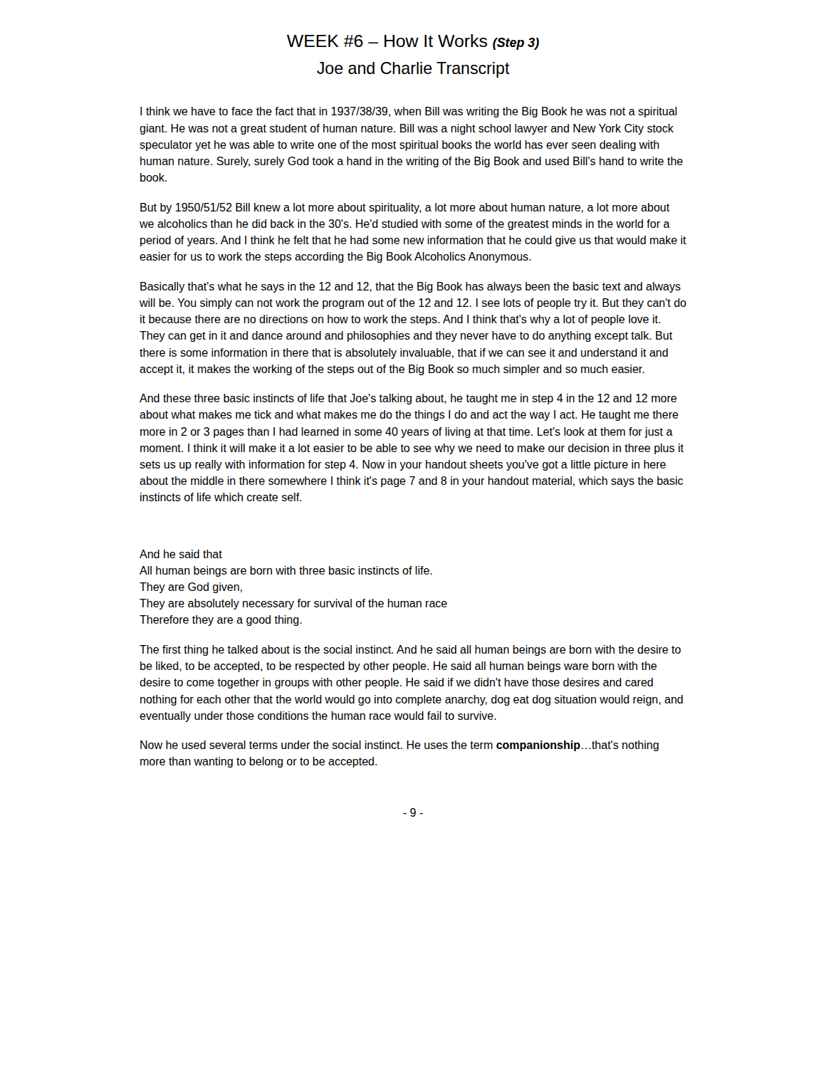WEEK #6 – How It Works (Step 3)
Joe and Charlie Transcript
I think we have to face the fact that in 1937/38/39, when Bill was writing the Big Book he was not a spiritual giant. He was not a great student of human nature. Bill was a night school lawyer and New York City stock speculator yet he was able to write one of the most spiritual books the world has ever seen dealing with human nature. Surely, surely God took a hand in the writing of the Big Book and used Bill's hand to write the book.
But by 1950/51/52 Bill knew a lot more about spirituality, a lot more about human nature, a lot more about we alcoholics than he did back in the 30's. He'd studied with some of the greatest minds in the world for a period of years. And I think he felt that he had some new information that he could give us that would make it easier for us to work the steps according the Big Book Alcoholics Anonymous.
Basically that's what he says in the 12 and 12, that the Big Book has always been the basic text and always will be. You simply can not work the program out of the 12 and 12. I see lots of people try it. But they can't do it because there are no directions on how to work the steps. And I think that's why a lot of people love it. They can get in it and dance around and philosophies and they never have to do anything except talk. But there is some information in there that is absolutely invaluable, that if we can see it and understand it and accept it, it makes the working of the steps out of the Big Book so much simpler and so much easier.
And these three basic instincts of life that Joe's talking about, he taught me in step 4 in the 12 and 12 more about what makes me tick and what makes me do the things I do and act the way I act. He taught me there more in 2 or 3 pages than I had learned in some 40 years of living at that time. Let's look at them for just a moment. I think it will make it a lot easier to be able to see why we need to make our decision in three plus it sets us up really with information for step 4. Now in your handout sheets you've got a little picture in here about the middle in there somewhere I think it's page 7 and 8 in your handout material, which says the basic instincts of life which create self.
And he said that
All human beings are born with three basic instincts of life.
They are God given,
They are absolutely necessary for survival of the human race
Therefore they are a good thing.
The first thing he talked about is the social instinct. And he said all human beings are born with the desire to be liked, to be accepted, to be respected by other people. He said all human beings ware born with the desire to come together in groups with other people. He said if we didn't have those desires and cared nothing for each other that the world would go into complete anarchy, dog eat dog situation would reign, and eventually under those conditions the human race would fail to survive.
Now he used several terms under the social instinct. He uses the term companionship…that's nothing more than wanting to belong or to be accepted.
- 9 -